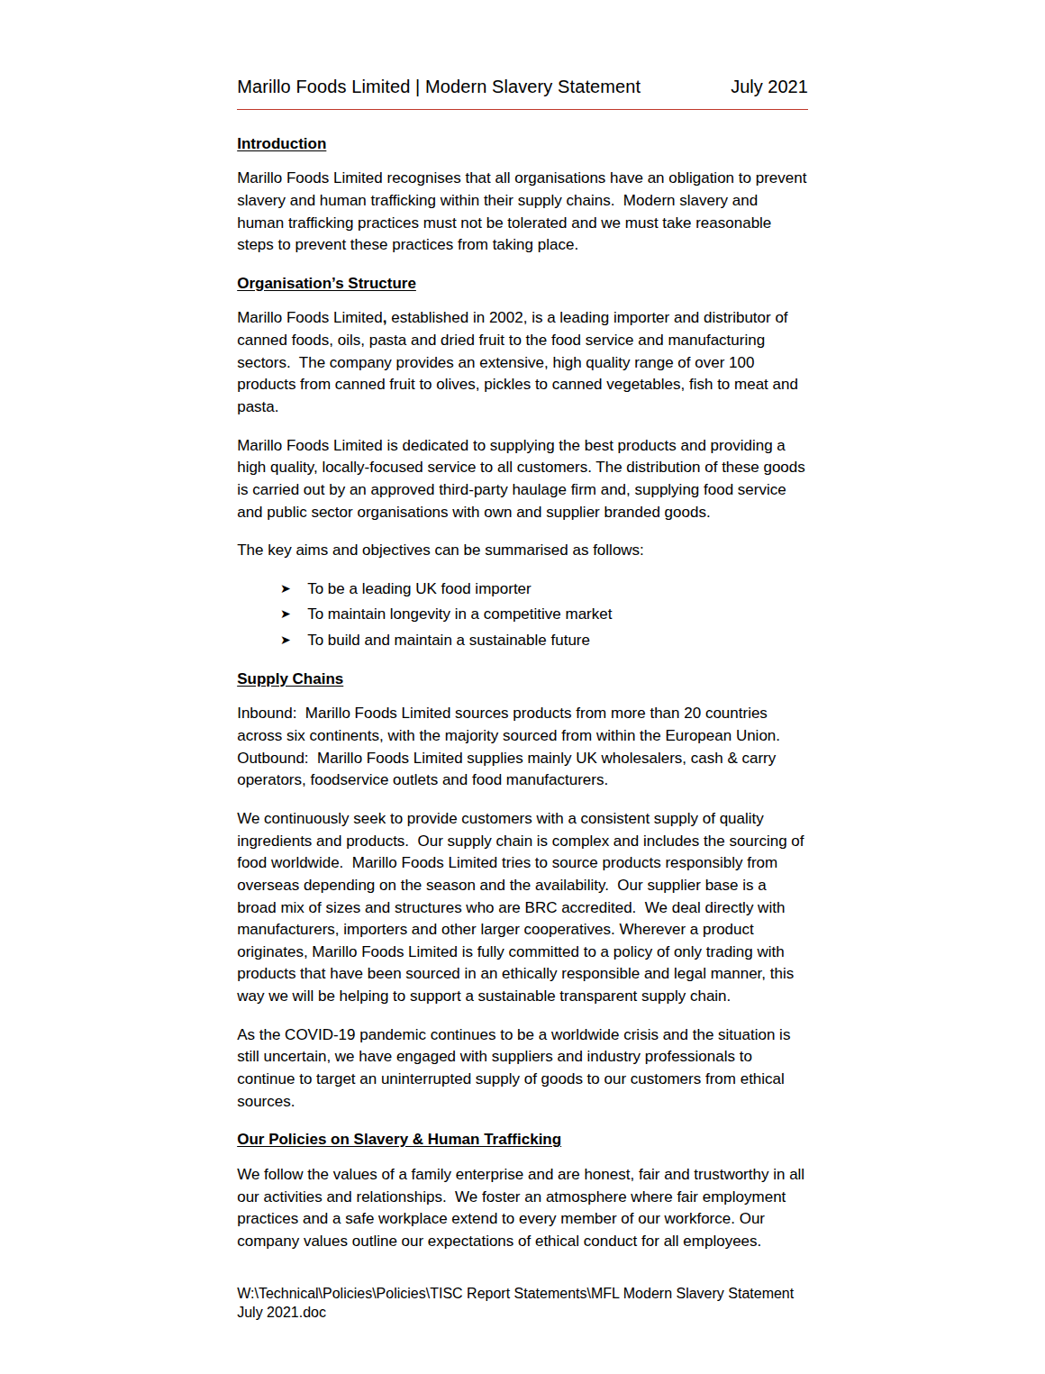Marillo Foods Limited | Modern Slavery Statement July 2021
Introduction
Marillo Foods Limited recognises that all organisations have an obligation to prevent slavery and human trafficking within their supply chains. Modern slavery and human trafficking practices must not be tolerated and we must take reasonable steps to prevent these practices from taking place.
Organisation’s Structure
Marillo Foods Limited, established in 2002, is a leading importer and distributor of canned foods, oils, pasta and dried fruit to the food service and manufacturing sectors. The company provides an extensive, high quality range of over 100 products from canned fruit to olives, pickles to canned vegetables, fish to meat and pasta.
Marillo Foods Limited is dedicated to supplying the best products and providing a high quality, locally-focused service to all customers. The distribution of these goods is carried out by an approved third-party haulage firm and, supplying food service and public sector organisations with own and supplier branded goods.
The key aims and objectives can be summarised as follows:
To be a leading UK food importer
To maintain longevity in a competitive market
To build and maintain a sustainable future
Supply Chains
Inbound: Marillo Foods Limited sources products from more than 20 countries across six continents, with the majority sourced from within the European Union. Outbound: Marillo Foods Limited supplies mainly UK wholesalers, cash & carry operators, foodservice outlets and food manufacturers.
We continuously seek to provide customers with a consistent supply of quality ingredients and products. Our supply chain is complex and includes the sourcing of food worldwide. Marillo Foods Limited tries to source products responsibly from overseas depending on the season and the availability. Our supplier base is a broad mix of sizes and structures who are BRC accredited. We deal directly with manufacturers, importers and other larger cooperatives. Wherever a product originates, Marillo Foods Limited is fully committed to a policy of only trading with products that have been sourced in an ethically responsible and legal manner, this way we will be helping to support a sustainable transparent supply chain.
As the COVID-19 pandemic continues to be a worldwide crisis and the situation is still uncertain, we have engaged with suppliers and industry professionals to continue to target an uninterrupted supply of goods to our customers from ethical sources.
Our Policies on Slavery & Human Trafficking
We follow the values of a family enterprise and are honest, fair and trustworthy in all our activities and relationships. We foster an atmosphere where fair employment practices and a safe workplace extend to every member of our workforce. Our company values outline our expectations of ethical conduct for all employees.
W:\Technical\Policies\Policies\TISC Report Statements\MFL Modern Slavery Statement July 2021.doc